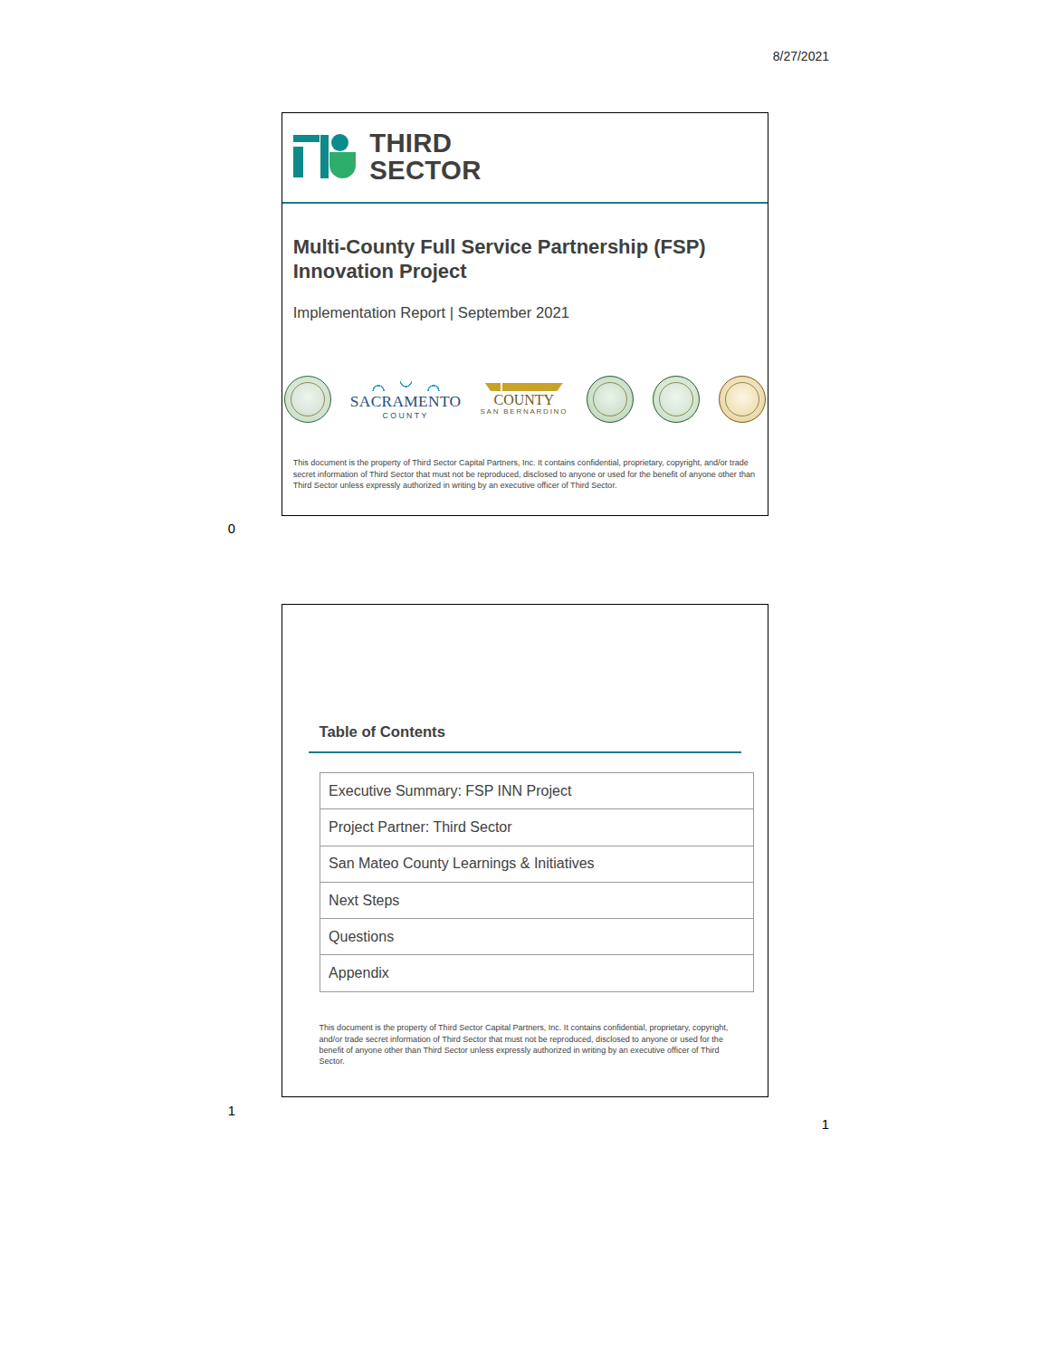8/27/2021
THIRDSECTOR
Multi-County Full Service Partnership (FSP)
Innovation Project
Implementation Report | September 2021
SACRAMENTO COUNTY
COUNTY SAN BERNARDINO
This document is the property of Third Sector Capital Partners, Inc. It contains confidential, proprietary, copyright, and/or trade secret information of Third Sector that must not be reproduced, disclosed to anyone or used for the benefit of anyone other than Third Sector unless expressly authorized in writing by an executive officer of Third Sector.
0
Table of Contents
| Executive Summary: FSP INN Project |
| Project Partner: Third Sector |
| San Mateo County Learnings & Initiatives |
| Next Steps |
| Questions |
| Appendix |
This document is the property of Third Sector Capital Partners, Inc. It contains confidential, proprietary, copyright, and/or trade secret information of Third Sector that must not be reproduced, disclosed to anyone or used for the benefit of anyone other than Third Sector unless expressly authorized in writing by an executive officer of Third Sector.
1
1